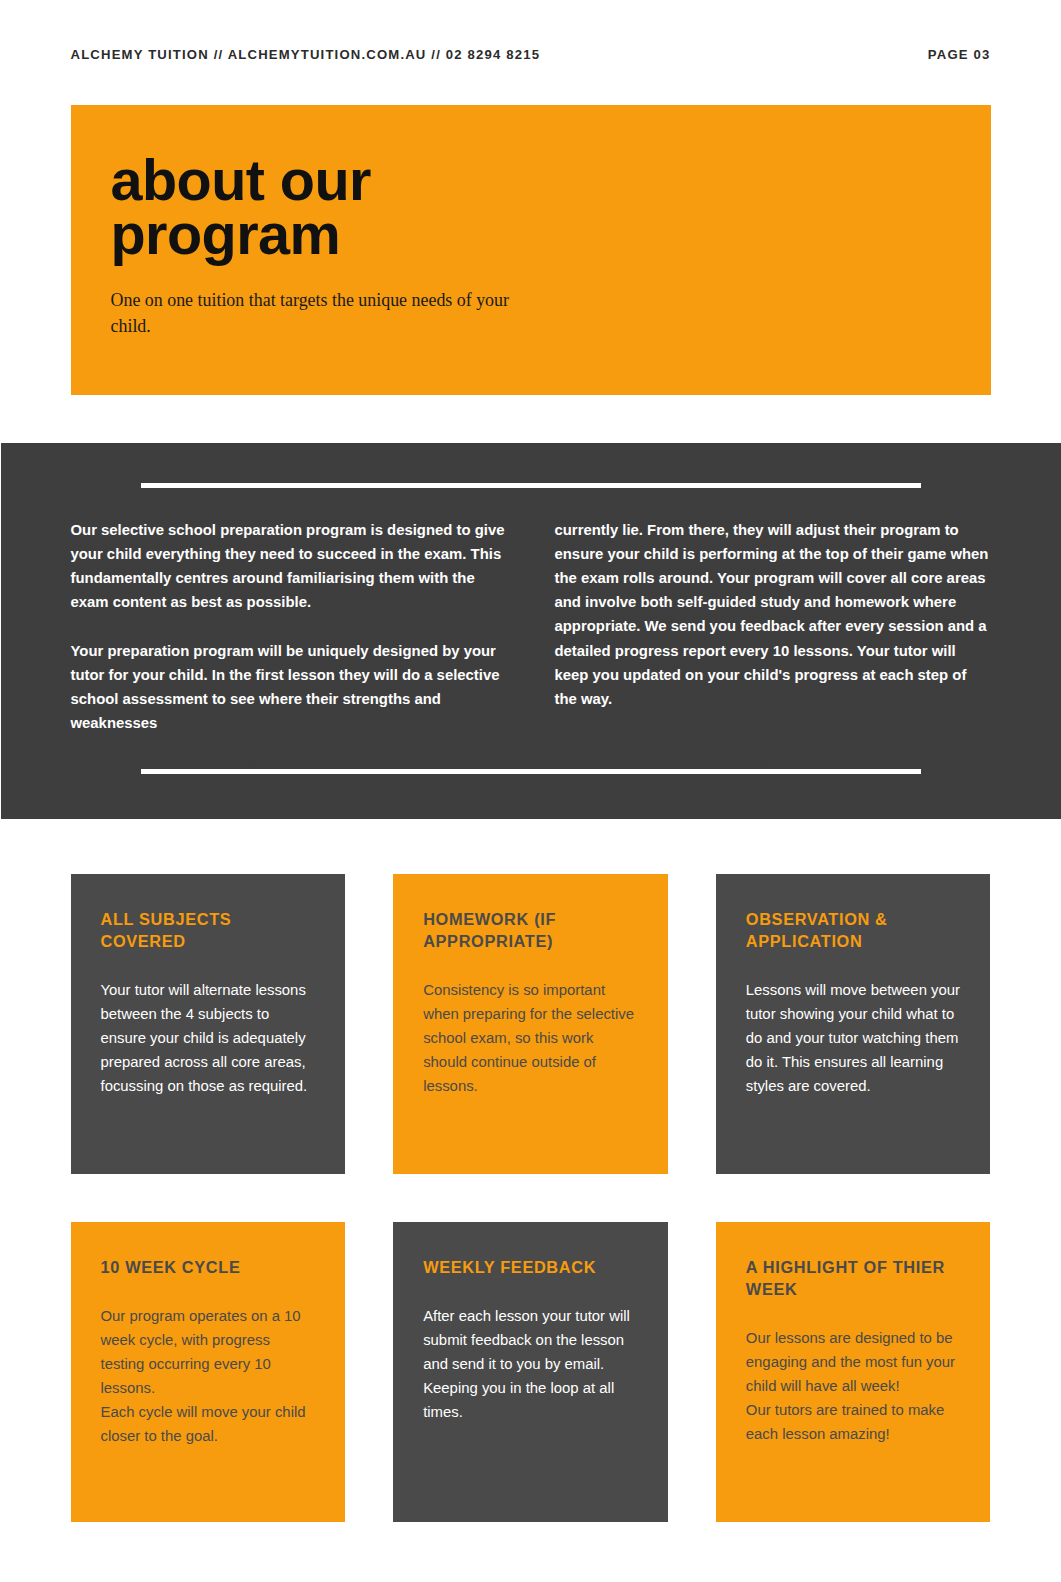ALCHEMY TUITION // ALCHEMYTUITION.COM.AU // 02 8294 8215 PAGE 03
about our
program
One on one tuition that targets the unique needs of your child.
Our selective school preparation program is designed to give your child everything they need to succeed in the exam. This fundamentally centres around familiarising them with the exam content as best as possible.
Your preparation program will be uniquely designed by your tutor for your child. In the first lesson they will do a selective school assessment to see where their strengths and weaknesses
currently lie. From there, they will adjust their program to ensure your child is performing at the top of their game when the exam rolls around. Your program will cover all core areas and involve both self-guided study and homework where appropriate. We send you feedback after every session and a detailed progress report every 10 lessons. Your tutor will keep you updated on your child's progress at each step of the way.
All subjects covered
Your tutor will alternate lessons between the 4 subjects to ensure your child is adequately prepared across all core areas, focussing on those as required.
Homework (if appropriate)
Consistency is so important when preparing for the selective school exam, so this work should continue outside of lessons.
Observation & Application
Lessons will move between your tutor showing your child what to do and your tutor watching them do it. This ensures all learning styles are covered.
10 week cycle
Our program operates on a 10 week cycle, with progress testing occurring every 10 lessons.
Each cycle will move your child closer to the goal.
Weekly feedback
After each lesson your tutor will submit feedback on the lesson and send it to you by email.
Keeping you in the loop at all times.
A highlight of thier week
Our lessons are designed to be engaging and the most fun your child will have all week!
Our tutors are trained to make each lesson amazing!